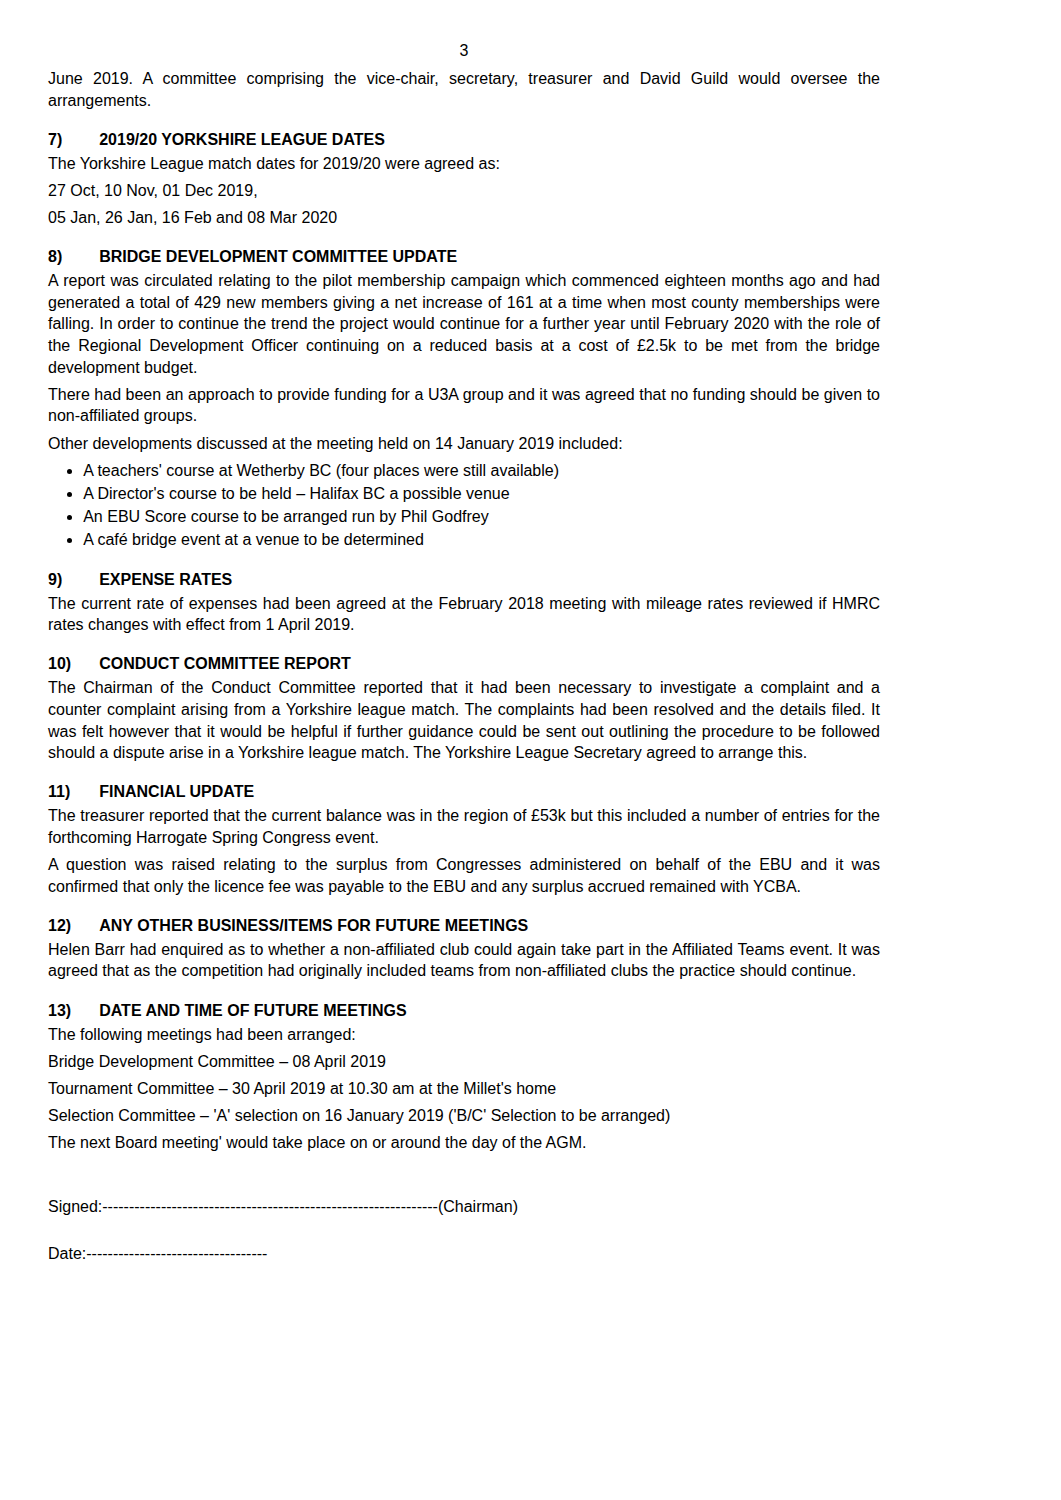3
June 2019. A committee comprising the vice-chair, secretary, treasurer and David Guild would oversee the arrangements.
7) 2019/20 YORKSHIRE LEAGUE DATES
The Yorkshire League match dates for 2019/20 were agreed as:
27 Oct, 10 Nov, 01 Dec 2019,
05 Jan, 26 Jan, 16 Feb and 08 Mar 2020
8) BRIDGE DEVELOPMENT COMMITTEE UPDATE
A report was circulated relating to the pilot membership campaign which commenced eighteen months ago and had generated a total of 429 new members giving a net increase of 161 at a time when most county memberships were falling. In order to continue the trend the project would continue for a further year until February 2020 with the role of the Regional Development Officer continuing on a reduced basis at a cost of £2.5k to be met from the bridge development budget.
There had been an approach to provide funding for a U3A group and it was agreed that no funding should be given to non-affiliated groups.
Other developments discussed at the meeting held on 14 January 2019 included:
A teachers' course at Wetherby BC (four places were still available)
A Director's course to be held – Halifax BC a possible venue
An EBU Score course to be arranged run by Phil Godfrey
A café bridge event at a venue to be determined
9) EXPENSE RATES
The current rate of expenses had been agreed at the February 2018 meeting with mileage rates reviewed if HMRC rates changes with effect from 1 April 2019.
10) CONDUCT COMMITTEE REPORT
The Chairman of the Conduct Committee reported that it had been necessary to investigate a complaint and a counter complaint arising from a Yorkshire league match. The complaints had been resolved and the details filed. It was felt however that it would be helpful if further guidance could be sent out outlining the procedure to be followed should a dispute arise in a Yorkshire league match. The Yorkshire League Secretary agreed to arrange this.
11) FINANCIAL UPDATE
The treasurer reported that the current balance was in the region of £53k but this included a number of entries for the forthcoming Harrogate Spring Congress event.
A question was raised relating to the surplus from Congresses administered on behalf of the EBU and it was confirmed that only the licence fee was payable to the EBU and any surplus accrued remained with YCBA.
12) ANY OTHER BUSINESS/ITEMS FOR FUTURE MEETINGS
Helen Barr had enquired as to whether a non-affiliated club could again take part in the Affiliated Teams event. It was agreed that as the competition had originally included teams from non-affiliated clubs the practice should continue.
13) DATE AND TIME OF FUTURE MEETINGS
The following meetings had been arranged:
Bridge Development Committee – 08 April 2019
Tournament Committee – 30 April 2019 at 10.30 am at the Millet's home
Selection Committee – 'A' selection on 16 January 2019 ('B/C' Selection to be arranged)
The next Board meeting' would take place on or around the day of the AGM.
Signed:---------------------------------------------------------------(Chairman)
Date:----------------------------------